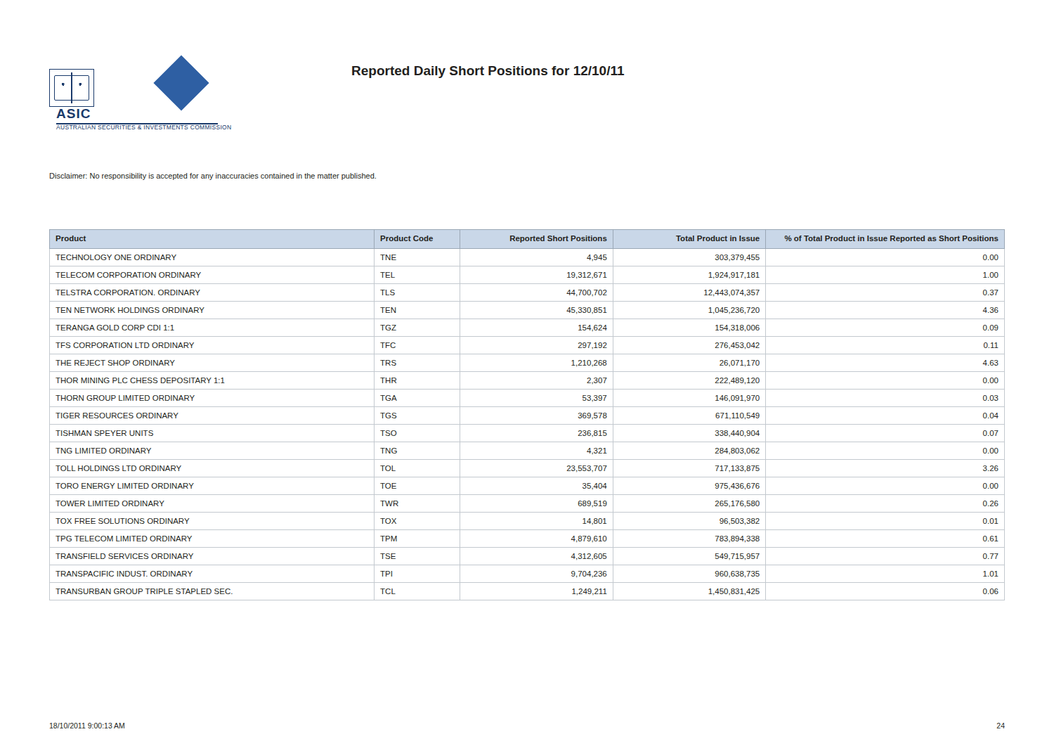ASIC
Australian Securities & Investments Commission
Reported Daily Short Positions for 12/10/11
Disclaimer: No responsibility is accepted for any inaccuracies contained in the matter published.
| Product | Product Code | Reported Short Positions | Total Product in Issue | % of Total Product in Issue Reported as Short Positions |
| --- | --- | --- | --- | --- |
| TECHNOLOGY ONE ORDINARY | TNE | 4,945 | 303,379,455 | 0.00 |
| TELECOM CORPORATION ORDINARY | TEL | 19,312,671 | 1,924,917,181 | 1.00 |
| TELSTRA CORPORATION. ORDINARY | TLS | 44,700,702 | 12,443,074,357 | 0.37 |
| TEN NETWORK HOLDINGS ORDINARY | TEN | 45,330,851 | 1,045,236,720 | 4.36 |
| TERANGA GOLD CORP CDI 1:1 | TGZ | 154,624 | 154,318,006 | 0.09 |
| TFS CORPORATION LTD ORDINARY | TFC | 297,192 | 276,453,042 | 0.11 |
| THE REJECT SHOP ORDINARY | TRS | 1,210,268 | 26,071,170 | 4.63 |
| THOR MINING PLC CHESS DEPOSITARY 1:1 | THR | 2,307 | 222,489,120 | 0.00 |
| THORN GROUP LIMITED ORDINARY | TGA | 53,397 | 146,091,970 | 0.03 |
| TIGER RESOURCES ORDINARY | TGS | 369,578 | 671,110,549 | 0.04 |
| TISHMAN SPEYER UNITS | TSO | 236,815 | 338,440,904 | 0.07 |
| TNG LIMITED ORDINARY | TNG | 4,321 | 284,803,062 | 0.00 |
| TOLL HOLDINGS LTD ORDINARY | TOL | 23,553,707 | 717,133,875 | 3.26 |
| TORO ENERGY LIMITED ORDINARY | TOE | 35,404 | 975,436,676 | 0.00 |
| TOWER LIMITED ORDINARY | TWR | 689,519 | 265,176,580 | 0.26 |
| TOX FREE SOLUTIONS ORDINARY | TOX | 14,801 | 96,503,382 | 0.01 |
| TPG TELECOM LIMITED ORDINARY | TPM | 4,879,610 | 783,894,338 | 0.61 |
| TRANSFIELD SERVICES ORDINARY | TSE | 4,312,605 | 549,715,957 | 0.77 |
| TRANSPACIFIC INDUST. ORDINARY | TPI | 9,704,236 | 960,638,735 | 1.01 |
| TRANSURBAN GROUP TRIPLE STAPLED SEC. | TCL | 1,249,211 | 1,450,831,425 | 0.06 |
18/10/2011 9:00:13 AM 24